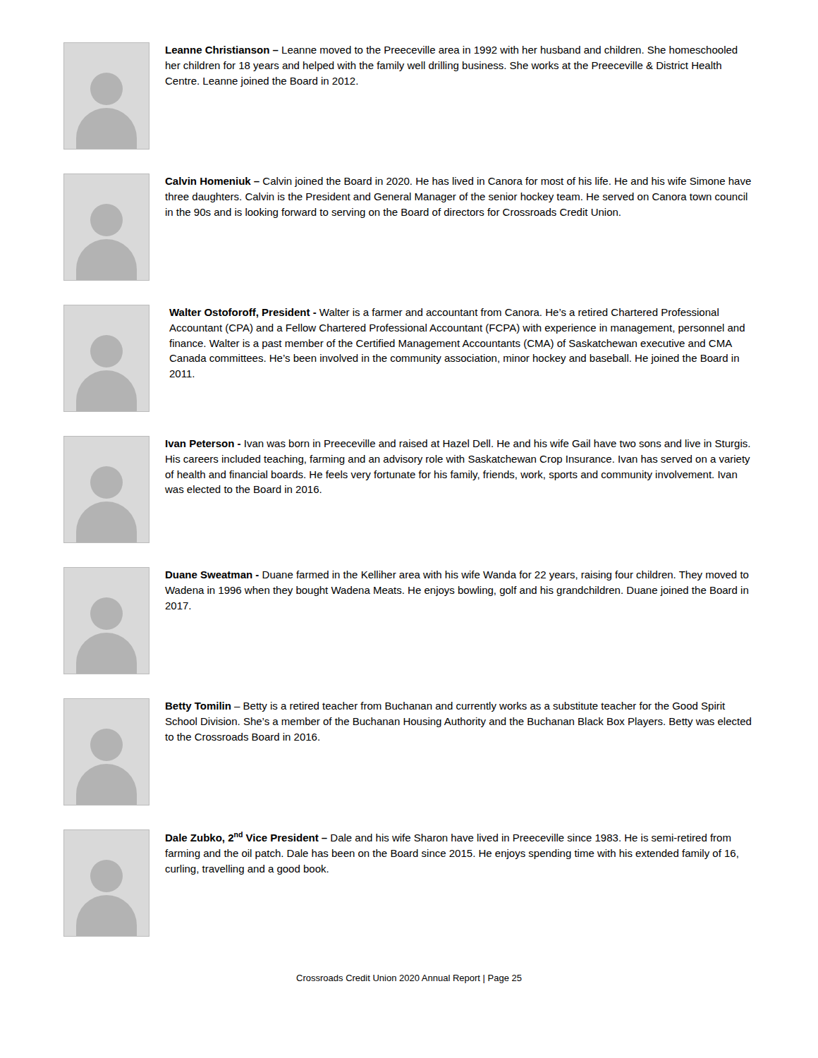Leanne Christianson – Leanne moved to the Preeceville area in 1992 with her husband and children. She homeschooled her children for 18 years and helped with the family well drilling business. She works at the Preeceville & District Health Centre. Leanne joined the Board in 2012.
Calvin Homeniuk – Calvin joined the Board in 2020. He has lived in Canora for most of his life. He and his wife Simone have three daughters. Calvin is the President and General Manager of the senior hockey team. He served on Canora town council in the 90s and is looking forward to serving on the Board of directors for Crossroads Credit Union.
Walter Ostoforoff, President - Walter is a farmer and accountant from Canora. He’s a retired Chartered Professional Accountant (CPA) and a Fellow Chartered Professional Accountant (FCPA) with experience in management, personnel and finance. Walter is a past member of the Certified Management Accountants (CMA) of Saskatchewan executive and CMA Canada committees. He’s been involved in the community association, minor hockey and baseball. He joined the Board in 2011.
Ivan Peterson - Ivan was born in Preeceville and raised at Hazel Dell. He and his wife Gail have two sons and live in Sturgis. His careers included teaching, farming and an advisory role with Saskatchewan Crop Insurance. Ivan has served on a variety of health and financial boards. He feels very fortunate for his family, friends, work, sports and community involvement. Ivan was elected to the Board in 2016.
Duane Sweatman - Duane farmed in the Kelliher area with his wife Wanda for 22 years, raising four children. They moved to Wadena in 1996 when they bought Wadena Meats. He enjoys bowling, golf and his grandchildren. Duane joined the Board in 2017.
Betty Tomilin – Betty is a retired teacher from Buchanan and currently works as a substitute teacher for the Good Spirit School Division. She’s a member of the Buchanan Housing Authority and the Buchanan Black Box Players. Betty was elected to the Crossroads Board in 2016.
Dale Zubko, 2nd Vice President – Dale and his wife Sharon have lived in Preeceville since 1983. He is semi-retired from farming and the oil patch. Dale has been on the Board since 2015. He enjoys spending time with his extended family of 16, curling, travelling and a good book.
Crossroads Credit Union 2020 Annual Report | Page 25